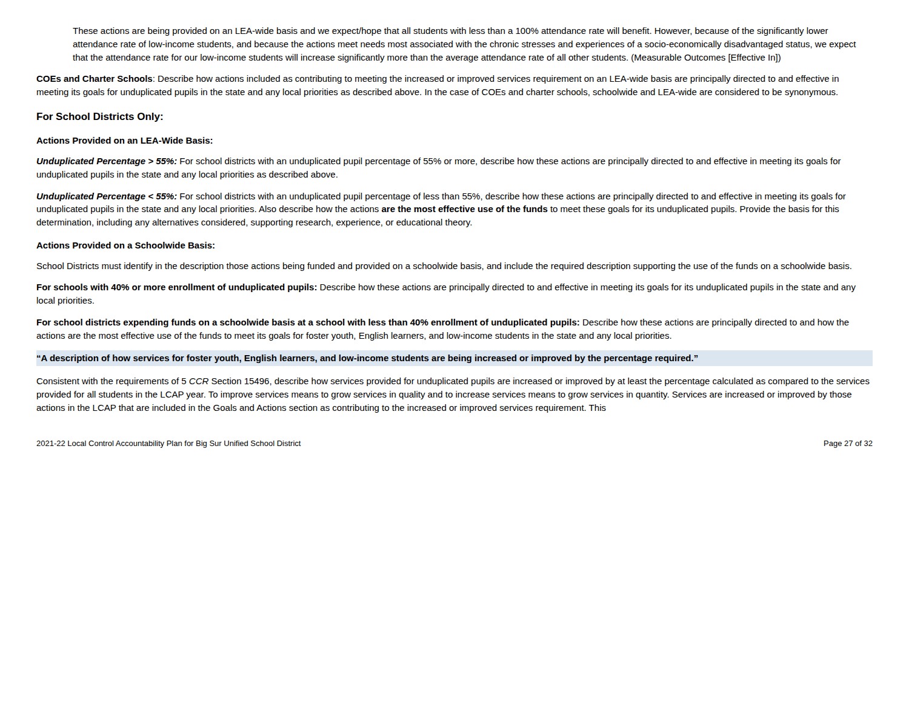These actions are being provided on an LEA-wide basis and we expect/hope that all students with less than a 100% attendance rate will benefit. However, because of the significantly lower attendance rate of low-income students, and because the actions meet needs most associated with the chronic stresses and experiences of a socio-economically disadvantaged status, we expect that the attendance rate for our low-income students will increase significantly more than the average attendance rate of all other students. (Measurable Outcomes [Effective In])
COEs and Charter Schools: Describe how actions included as contributing to meeting the increased or improved services requirement on an LEA-wide basis are principally directed to and effective in meeting its goals for unduplicated pupils in the state and any local priorities as described above. In the case of COEs and charter schools, schoolwide and LEA-wide are considered to be synonymous.
For School Districts Only:
Actions Provided on an LEA-Wide Basis:
Unduplicated Percentage > 55%: For school districts with an unduplicated pupil percentage of 55% or more, describe how these actions are principally directed to and effective in meeting its goals for unduplicated pupils in the state and any local priorities as described above.
Unduplicated Percentage < 55%: For school districts with an unduplicated pupil percentage of less than 55%, describe how these actions are principally directed to and effective in meeting its goals for unduplicated pupils in the state and any local priorities. Also describe how the actions are the most effective use of the funds to meet these goals for its unduplicated pupils. Provide the basis for this determination, including any alternatives considered, supporting research, experience, or educational theory.
Actions Provided on a Schoolwide Basis:
School Districts must identify in the description those actions being funded and provided on a schoolwide basis, and include the required description supporting the use of the funds on a schoolwide basis.
For schools with 40% or more enrollment of unduplicated pupils: Describe how these actions are principally directed to and effective in meeting its goals for its unduplicated pupils in the state and any local priorities.
For school districts expending funds on a schoolwide basis at a school with less than 40% enrollment of unduplicated pupils: Describe how these actions are principally directed to and how the actions are the most effective use of the funds to meet its goals for foster youth, English learners, and low-income students in the state and any local priorities.
“A description of how services for foster youth, English learners, and low-income students are being increased or improved by the percentage required.”
Consistent with the requirements of 5 CCR Section 15496, describe how services provided for unduplicated pupils are increased or improved by at least the percentage calculated as compared to the services provided for all students in the LCAP year. To improve services means to grow services in quality and to increase services means to grow services in quantity. Services are increased or improved by those actions in the LCAP that are included in the Goals and Actions section as contributing to the increased or improved services requirement. This
2021-22 Local Control Accountability Plan for Big Sur Unified School District Page 27 of 32